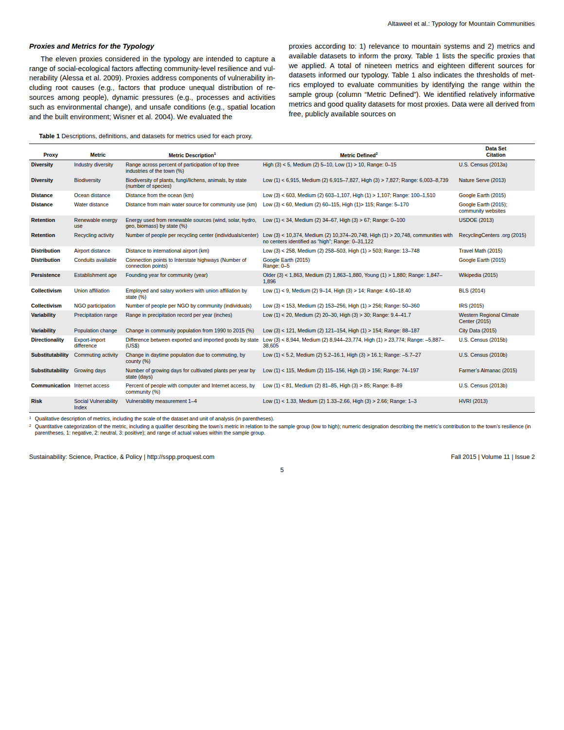Altaweel et al.: Typology for Mountain Communities
Proxies and Metrics for the Typology
The eleven proxies considered in the typology are intended to capture a range of social-ecological factors affecting community-level resilience and vulnerability (Alessa et al. 2009). Proxies address components of vulnerability including root causes (e.g., factors that produce unequal distribution of resources among people), dynamic pressures (e.g., processes and activities such as environmental change), and unsafe conditions (e.g., spatial location and the built environment; Wisner et al. 2004). We evaluated the
proxies according to: 1) relevance to mountain systems and 2) metrics and available datasets to inform the proxy. Table 1 lists the specific proxies that we applied. A total of nineteen metrics and eighteen different sources for datasets informed our typology. Table 1 also indicates the thresholds of metrics employed to evaluate communities by identifying the range within the sample group (column “Metric Defined”). We identified relatively informative metrics and good quality datasets for most proxies. Data were all derived from free, publicly available sources on
Table 1 Descriptions, definitions, and datasets for metrics used for each proxy.
| Proxy | Metric | Metric Description 1 | Metric Defined 2 | Data Set Citation |
| --- | --- | --- | --- | --- |
| Diversity | Industry diversity | Range across percent of participation of top three industries of the town (%) | High (3) < 5, Medium (2) 5–10, Low (1) > 10, Range: 0–15 | U.S. Census (2013a) |
| Diversity | Biodiversity | Biodiversity of plants, fungi/lichens, animals, by state (number of species) | Low (1) < 6,915, Medium (2) 6,915–7,827, High (3) > 7,827; Range: 6,003–8,739 | Nature Serve (2013) |
| Distance | Ocean distance | Distance from the ocean (km) | Low (3) < 603, Medium (2) 603–1,107, High (1) > 1,107; Range: 100–1,510 | Google Earth (2015) |
| Distance | Water distance | Distance from main water source for community use (km) | Low (3) < 60, Medium (2) 60–115, High (1)> 115; Range: 5–170 | Google Earth (2015); community websites |
| Retention | Renewable energy use | Energy used from renewable sources (wind, solar, hydro, geo, biomass) by state (%) | Low (1) < 34, Medium (2) 34–67, High (3) > 67; Range: 0–100 | USDOE (2013) |
| Retention | Recycling activity | Number of people per recycling center (individuals/center) | Low (3) < 10,374, Medium (2) 10,374–20,748, High (1) > 20,748, communities with no centers identified as “high”; Range: 0–31,122 | RecyclingCenters .org (2015) |
| Distribution | Airport distance | Distance to international airport (km) | Low (3) < 258, Medium (2) 258–503, High (1) > 503; Range: 13–748 | Travel Math (2015) |
| Distribution | Conduits available | Connection points to Interstate highways (Number of connection points) | Google Earth (2015) Range: 0–5 | Google Earth (2015) |
| Persistence | Establishment age | Founding year for community (year) | Older (3) < 1,863, Medium (2) 1,863–1,880, Young (1) > 1,880; Range: 1,847–1,896 | Wikipedia (2015) |
| Collectivism | Union affiliation | Employed and salary workers with union affiliation by state (%) | Low (1) < 9, Medium (2) 9–14, High (3) > 14; Range: 4.60–18.40 | BLS (2014) |
| Collectivism | NGO participation | Number of people per NGO by community (individuals) | Low (3) < 153, Medium (2) 153–256, High (1) > 256; Range: 50–360 | IRS (2015) |
| Variability | Precipitation range | Range in precipitation record per year (inches) | Low (1) < 20, Medium (2) 20–30, High (3) > 30; Range: 9.4–41.7 | Western Regional Climate Center (2015) |
| Variability | Population change | Change in community population from 1990 to 2015 (%) | Low (3) < 121, Medium (2) 121–154, High (1) > 154; Range: 88–187 | City Data (2015) |
| Directionality | Export-import difference | Difference between exported and imported goods by state (US$) | Low (3) < 8,944, Medium (2) 8,944–23,774, High (1) > 23,774; Range: –5,887–38,605 | U.S. Census (2015b) |
| Substitutability | Commuting activity | Change in daytime population due to commuting, by county (%) | Low (1) < 5.2, Medium (2) 5.2–16.1, High (3) > 16.1; Range: –5.7–27 | U.S. Census (2010b) |
| Substitutability | Growing days | Number of growing days for cultivated plants per year by state (days) | Low (1) < 115, Medium (2) 115–156, High (3) > 156; Range: 74–197 | Farmer’s Almanac (2015) |
| Communication | Internet access | Percent of people with computer and Internet access, by community (%) | Low (1) < 81, Medium (2) 81–85, High (3) > 85; Range: 8–89 | U.S. Census (2013b) |
| Risk | Social Vulnerability Index | Vulnerability measurement 1–4 | Low (1) < 1.33, Medium (2) 1.33–2.66, High (3) > 2.66; Range: 1–3 | HVRI (2013) |
1Qualitative description of metrics, including the scale of the dataset and unit of analysis (in parentheses).
2Quantitative categorization of the metric, including a qualifier describing the town’s metric in relation to the sample group (low to high); numeric designation describing the metric’s contribution to the town’s resilience (in parentheses, 1: negative, 2: neutral, 3: positive); and range of actual values within the sample group.
Sustainability: Science, Practice, & Policy | http://sspp.proquest.com
Fall 2015 | Volume 11 | Issue 2
5